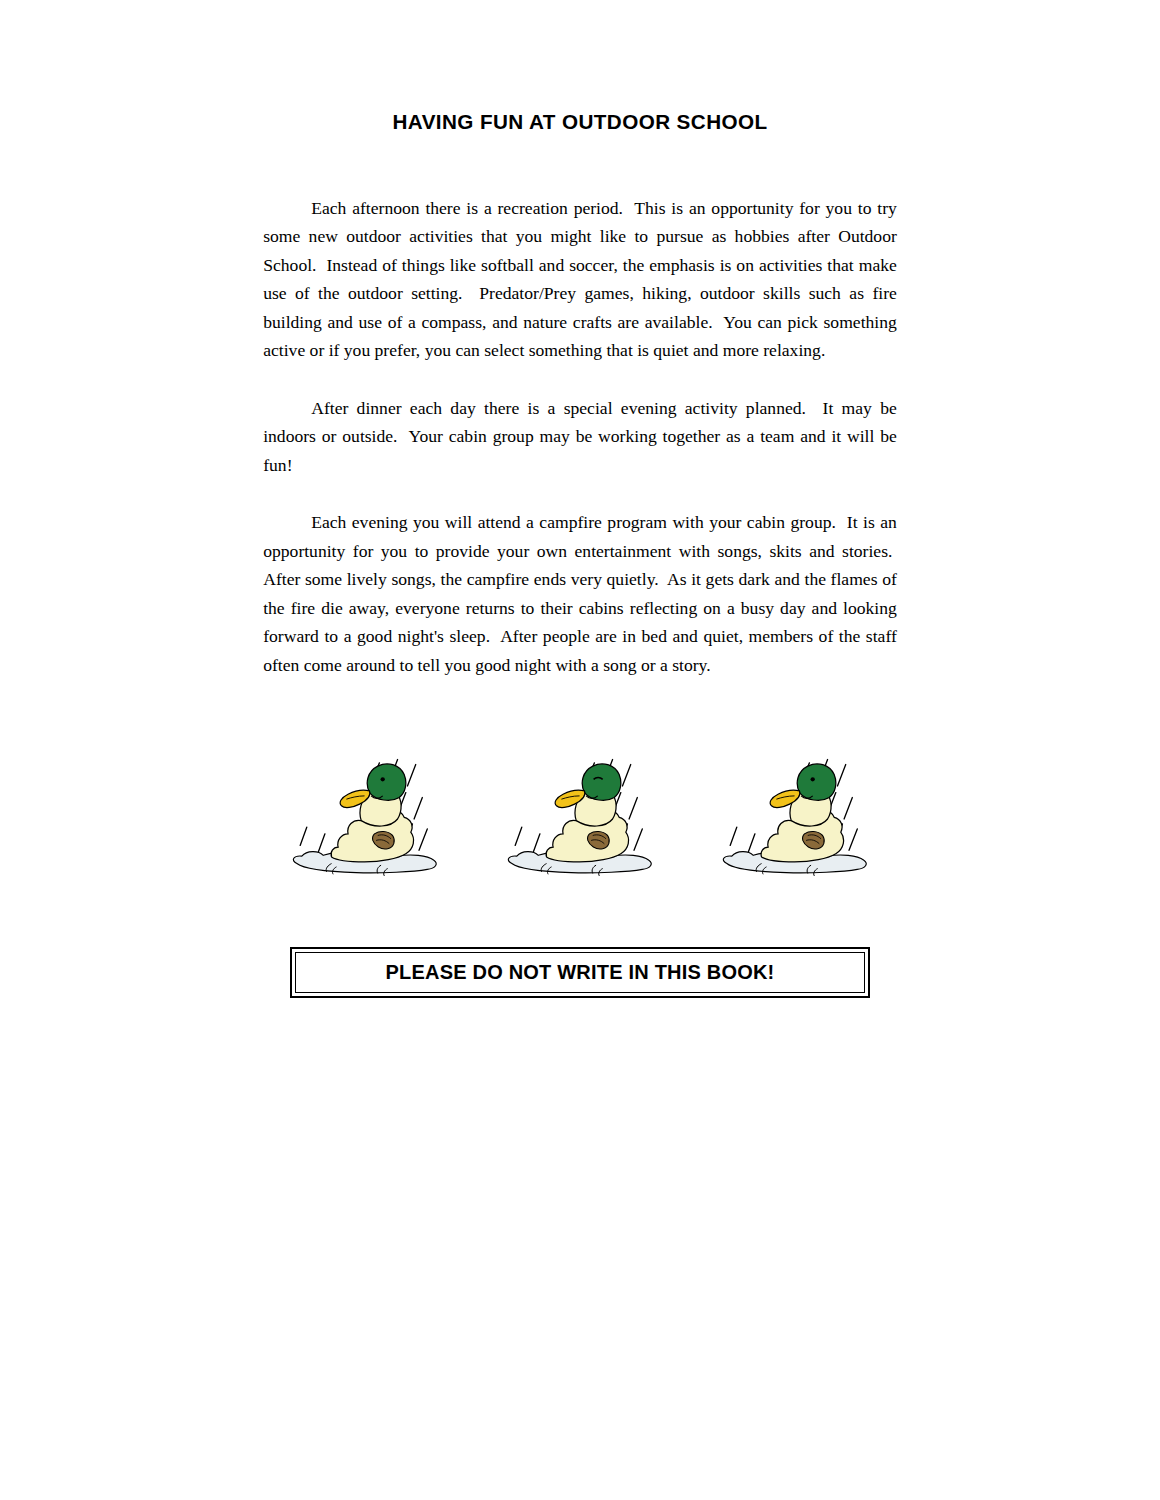HAVING FUN AT OUTDOOR SCHOOL
Each afternoon there is a recreation period. This is an opportunity for you to try some new outdoor activities that you might like to pursue as hobbies after Outdoor School. Instead of things like softball and soccer, the emphasis is on activities that make use of the outdoor setting. Predator/Prey games, hiking, outdoor skills such as fire building and use of a compass, and nature crafts are available. You can pick something active or if you prefer, you can select something that is quiet and more relaxing.
After dinner each day there is a special evening activity planned. It may be indoors or outside. Your cabin group may be working together as a team and it will be fun!
Each evening you will attend a campfire program with your cabin group. It is an opportunity for you to provide your own entertainment with songs, skits and stories. After some lively songs, the campfire ends very quietly. As it gets dark and the flames of the fire die away, everyone returns to their cabins reflecting on a busy day and looking forward to a good night's sleep. After people are in bed and quiet, members of the staff often come around to tell you good night with a song or a story.
PLEASE DO NOT WRITE IN THIS BOOK!